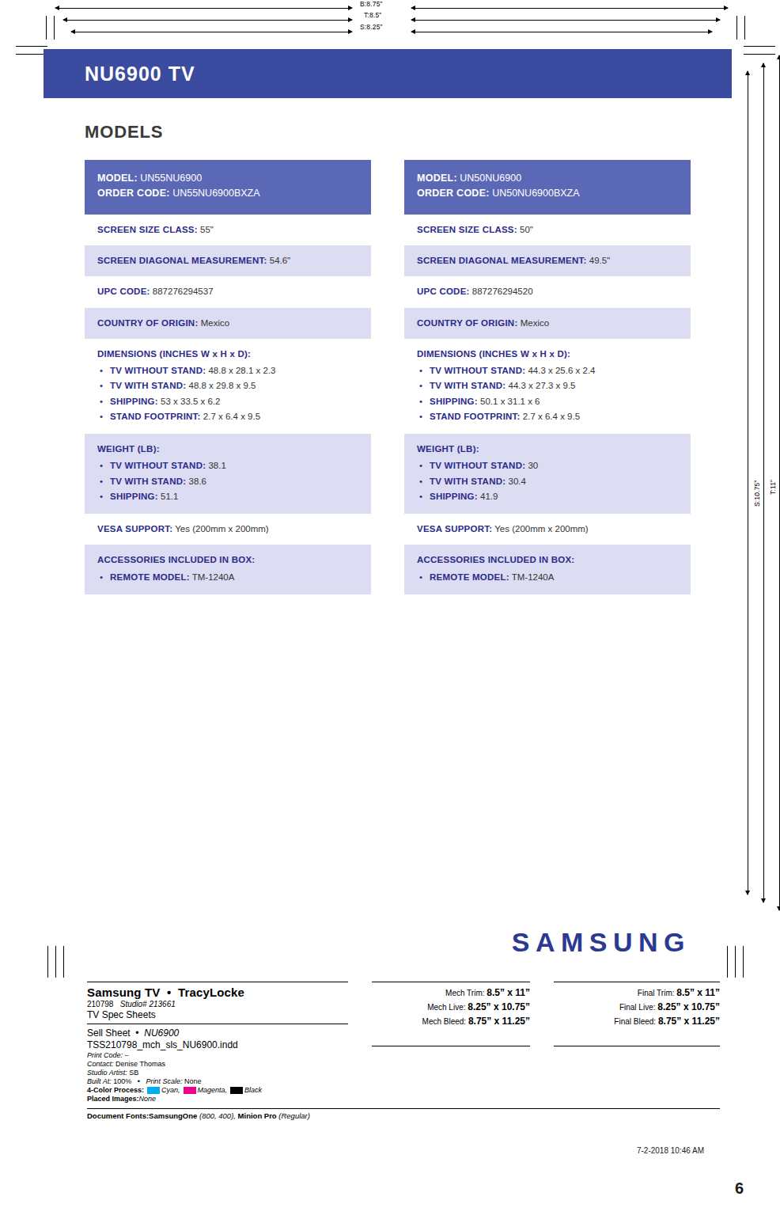B:8.75”
T:8.5”
S:8.25”
B:11.25”
T:11”
S:10.75”
NU6900 TV
MODELS
MODEL: UN55NU6900
ORDER CODE: UN55NU6900BXZA
SCREEN SIZE CLASS: 55"
SCREEN DIAGONAL MEASUREMENT: 54.6"
UPC CODE: 887276294537
COUNTRY OF ORIGIN: Mexico
DIMENSIONS (INCHES W x H x D):
TV WITHOUT STAND: 48.8 x 28.1 x 2.3
TV WITH STAND: 48.8 x 29.8 x 9.5
SHIPPING: 53 x 33.5 x 6.2
STAND FOOTPRINT: 2.7 x 6.4 x 9.5
WEIGHT (LB):
TV WITHOUT STAND: 38.1
TV WITH STAND: 38.6
SHIPPING: 51.1
VESA SUPPORT: Yes (200mm x 200mm)
ACCESSORIES INCLUDED IN BOX:
REMOTE MODEL: TM-1240A
MODEL: UN50NU6900
ORDER CODE: UN50NU6900BXZA
SCREEN SIZE CLASS: 50"
SCREEN DIAGONAL MEASUREMENT: 49.5"
UPC CODE: 887276294520
COUNTRY OF ORIGIN: Mexico
DIMENSIONS (INCHES W x H x D):
TV WITHOUT STAND: 44.3 x 25.6 x 2.4
TV WITH STAND: 44.3 x 27.3 x 9.5
SHIPPING: 50.1 x 31.1 x 6
STAND FOOTPRINT: 2.7 x 6.4 x 9.5
WEIGHT (LB):
TV WITHOUT STAND: 30
TV WITH STAND: 30.4
SHIPPING: 41.9
VESA SUPPORT: Yes (200mm x 200mm)
ACCESSORIES INCLUDED IN BOX:
REMOTE MODEL: TM-1240A
SAMSUNG
Samsung TV • TracyLocke
210798 Studio# 213661
TV Spec Sheets
Sell Sheet • NU6900
TSS210798_mch_sls_NU6900.indd
Print Code: –
Contact: Denise Thomas
Studio Artist: SB
Built At: 100% • Print Scale: None
4-Color Process: Cyan, Magenta, Black
Placed Images: None
Mech Trim: 8.5” x 11”
Mech Live: 8.25” x 10.75”
Mech Bleed: 8.75” x 11.25”
Final Trim: 8.5” x 11”
Final Live: 8.25” x 10.75”
Final Bleed: 8.75” x 11.25”
Document Fonts: SamsungOne (800, 400), Minion Pro (Regular)
7-2-2018 10:46 AM
6